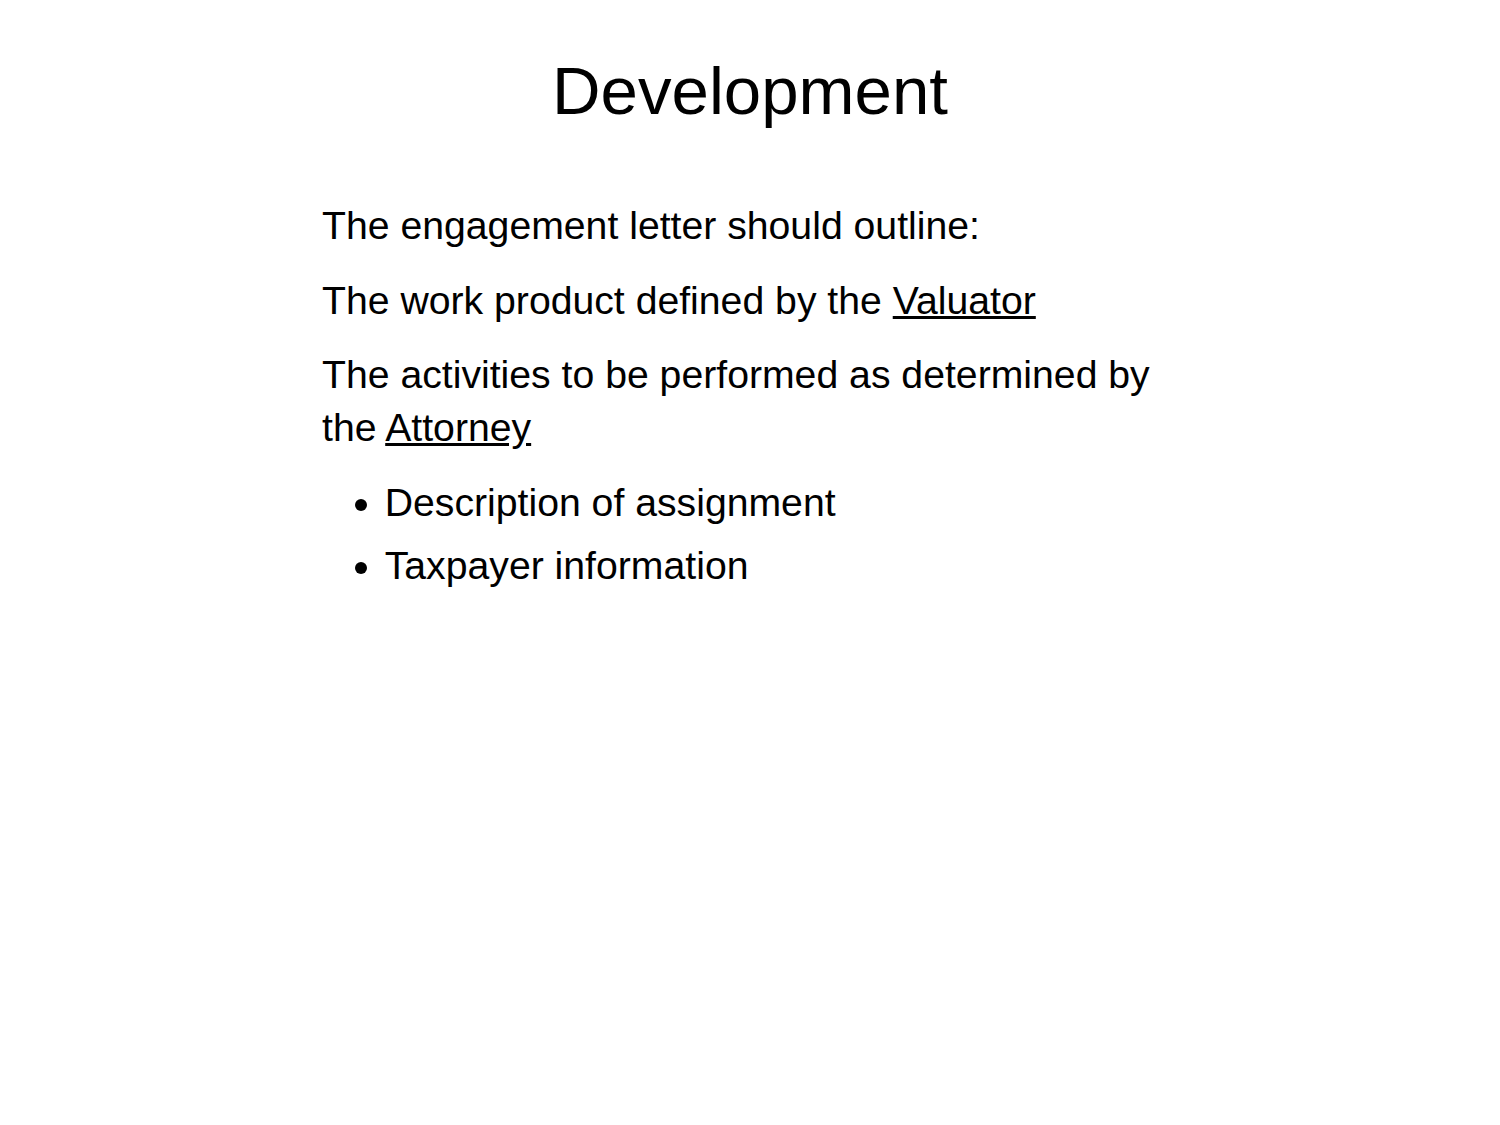Development
The engagement letter should outline:
The work product defined by the Valuator
The activities to be performed as determined by the Attorney
Description of assignment
Taxpayer information